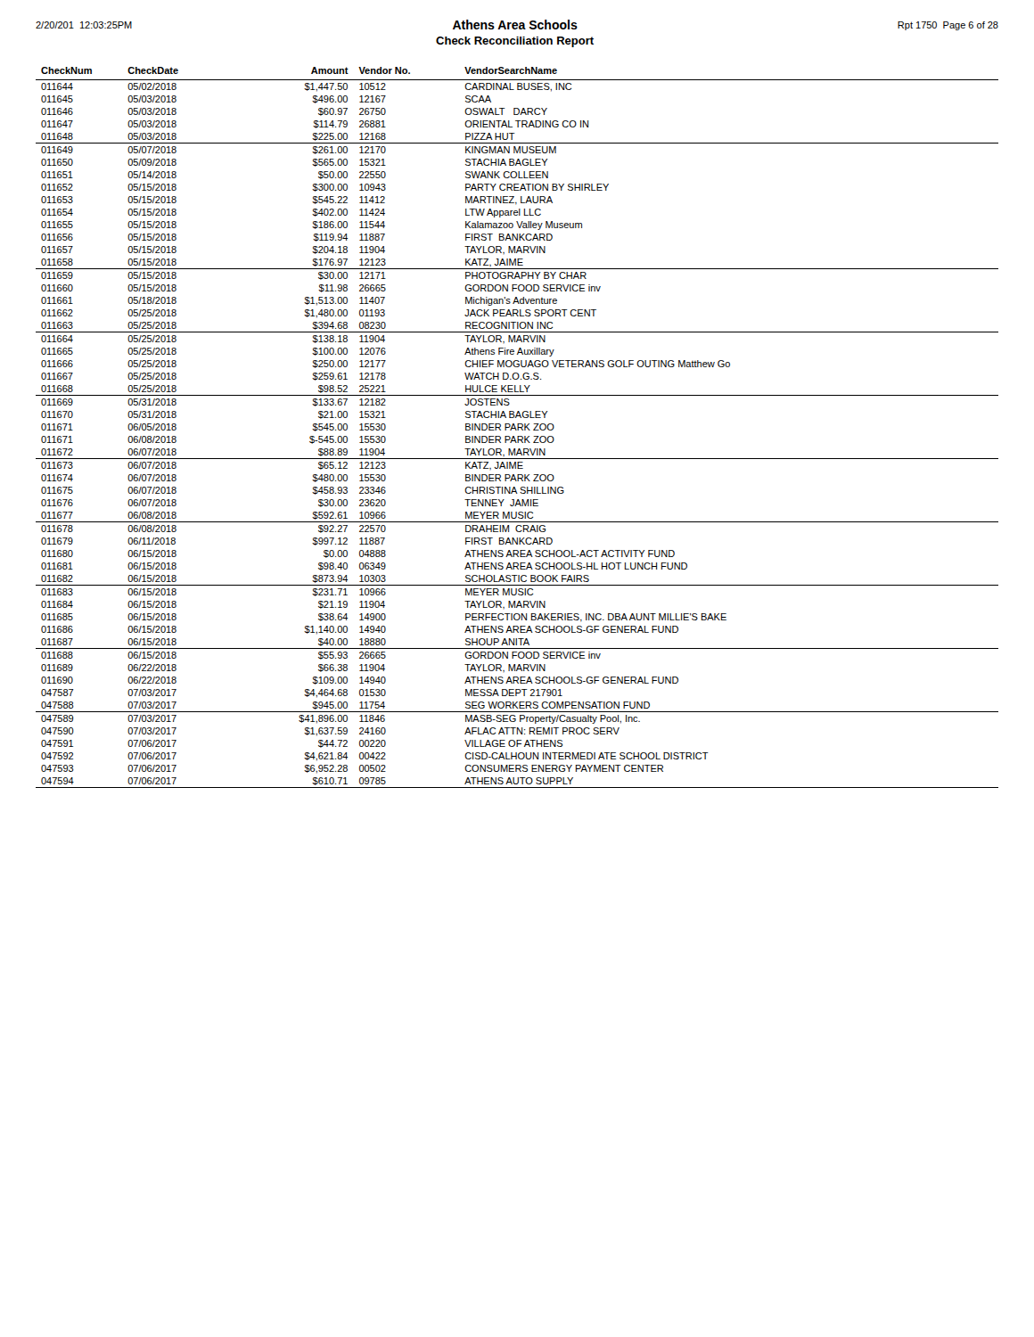2/20/201 12:03:25PM
Athens Area Schools
Check Reconciliation Report
Rpt 1750 Page 6 of 28
| CheckNum | CheckDate | Amount | Vendor No. | VendorSearchName |
| --- | --- | --- | --- | --- |
| 011644 | 05/02/2018 | $1,447.50 | 10512 | CARDINAL BUSES, INC |
| 011645 | 05/03/2018 | $496.00 | 12167 | SCAA |
| 011646 | 05/03/2018 | $60.97 | 26750 | OSWALT DARCY |
| 011647 | 05/03/2018 | $114.79 | 26881 | ORIENTAL TRADING CO IN |
| 011648 | 05/03/2018 | $225.00 | 12168 | PIZZA HUT |
| 011649 | 05/07/2018 | $261.00 | 12170 | KINGMAN MUSEUM |
| 011650 | 05/09/2018 | $565.00 | 15321 | STACHIA BAGLEY |
| 011651 | 05/14/2018 | $50.00 | 22550 | SWANK COLLEEN |
| 011652 | 05/15/2018 | $300.00 | 10943 | PARTY CREATION BY SHIRLEY |
| 011653 | 05/15/2018 | $545.22 | 11412 | MARTINEZ, LAURA |
| 011654 | 05/15/2018 | $402.00 | 11424 | LTW Apparel LLC |
| 011655 | 05/15/2018 | $186.00 | 11544 | Kalamazoo Valley Museum |
| 011656 | 05/15/2018 | $119.94 | 11887 | FIRST BANKCARD |
| 011657 | 05/15/2018 | $204.18 | 11904 | TAYLOR, MARVIN |
| 011658 | 05/15/2018 | $176.97 | 12123 | KATZ, JAIME |
| 011659 | 05/15/2018 | $30.00 | 12171 | PHOTOGRAPHY BY CHAR |
| 011660 | 05/15/2018 | $11.98 | 26665 | GORDON FOOD SERVICE inv |
| 011661 | 05/18/2018 | $1,513.00 | 11407 | Michigan's Adventure |
| 011662 | 05/25/2018 | $1,480.00 | 01193 | JACK PEARLS SPORT CENT |
| 011663 | 05/25/2018 | $394.68 | 08230 | RECOGNITION INC |
| 011664 | 05/25/2018 | $138.18 | 11904 | TAYLOR, MARVIN |
| 011665 | 05/25/2018 | $100.00 | 12076 | Athens Fire Auxillary |
| 011666 | 05/25/2018 | $250.00 | 12177 | CHIEF MOGUAGO VETERANS GOLF OUTING Matthew Go |
| 011667 | 05/25/2018 | $259.61 | 12178 | WATCH D.O.G.S. |
| 011668 | 05/25/2018 | $98.52 | 25221 | HULCE KELLY |
| 011669 | 05/31/2018 | $133.67 | 12182 | JOSTENS |
| 011670 | 05/31/2018 | $21.00 | 15321 | STACHIA BAGLEY |
| 011671 | 06/05/2018 | $545.00 | 15530 | BINDER PARK ZOO |
| 011671 | 06/08/2018 | $-545.00 | 15530 | BINDER PARK ZOO |
| 011672 | 06/07/2018 | $88.89 | 11904 | TAYLOR, MARVIN |
| 011673 | 06/07/2018 | $65.12 | 12123 | KATZ, JAIME |
| 011674 | 06/07/2018 | $480.00 | 15530 | BINDER PARK ZOO |
| 011675 | 06/07/2018 | $458.93 | 23346 | CHRISTINA SHILLING |
| 011676 | 06/07/2018 | $30.00 | 23620 | TENNEY JAMIE |
| 011677 | 06/08/2018 | $592.61 | 10966 | MEYER MUSIC |
| 011678 | 06/08/2018 | $92.27 | 22570 | DRAHEIM CRAIG |
| 011679 | 06/11/2018 | $997.12 | 11887 | FIRST BANKCARD |
| 011680 | 06/15/2018 | $0.00 | 04888 | ATHENS AREA SCHOOL-ACT ACTIVITY FUND |
| 011681 | 06/15/2018 | $98.40 | 06349 | ATHENS AREA SCHOOLS-HL HOT LUNCH FUND |
| 011682 | 06/15/2018 | $873.94 | 10303 | SCHOLASTIC BOOK FAIRS |
| 011683 | 06/15/2018 | $231.71 | 10966 | MEYER MUSIC |
| 011684 | 06/15/2018 | $21.19 | 11904 | TAYLOR, MARVIN |
| 011685 | 06/15/2018 | $38.64 | 14900 | PERFECTION BAKERIES, INC. DBA AUNT MILLIE'S BAKE |
| 011686 | 06/15/2018 | $1,140.00 | 14940 | ATHENS AREA SCHOOLS-GF GENERAL FUND |
| 011687 | 06/15/2018 | $40.00 | 18880 | SHOUP ANITA |
| 011688 | 06/15/2018 | $55.93 | 26665 | GORDON FOOD SERVICE inv |
| 011689 | 06/22/2018 | $66.38 | 11904 | TAYLOR, MARVIN |
| 011690 | 06/22/2018 | $109.00 | 14940 | ATHENS AREA SCHOOLS-GF GENERAL FUND |
| 047587 | 07/03/2017 | $4,464.68 | 01530 | MESSA DEPT 217901 |
| 047588 | 07/03/2017 | $945.00 | 11754 | SEG WORKERS COMPENSATION FUND |
| 047589 | 07/03/2017 | $41,896.00 | 11846 | MASB-SEG Property/Casualty Pool, Inc. |
| 047590 | 07/03/2017 | $1,637.59 | 24160 | AFLAC ATTN: REMIT PROC SERV |
| 047591 | 07/06/2017 | $44.72 | 00220 | VILLAGE OF ATHENS |
| 047592 | 07/06/2017 | $4,621.84 | 00422 | CISD-CALHOUN INTERMEDI ATE SCHOOL DISTRICT |
| 047593 | 07/06/2017 | $6,952.28 | 00502 | CONSUMERS ENERGY PAYMENT CENTER |
| 047594 | 07/06/2017 | $610.71 | 09785 | ATHENS AUTO SUPPLY |